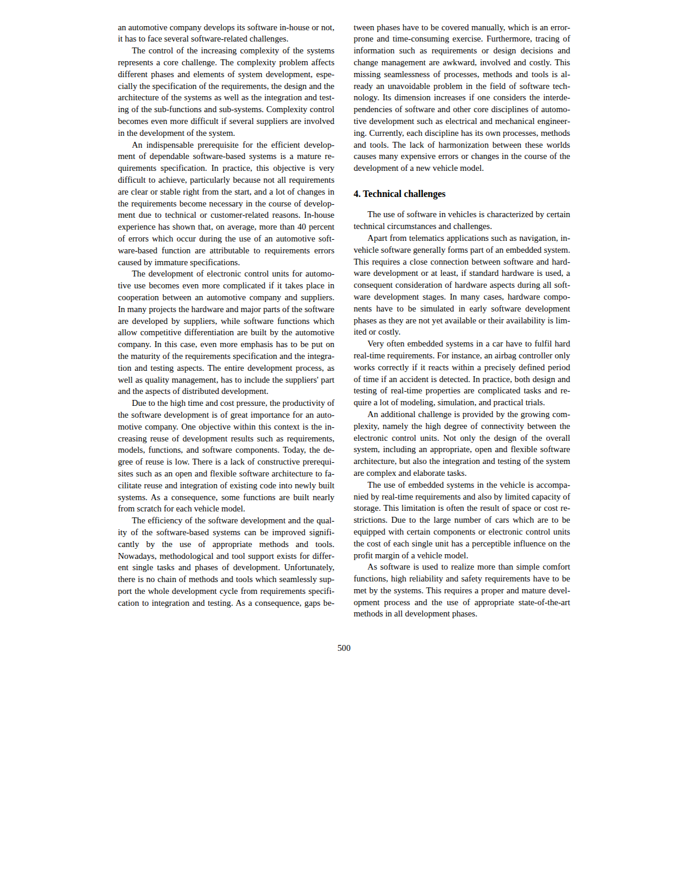an automotive company develops its software in-house or not, it has to face several software-related challenges.
The control of the increasing complexity of the systems represents a core challenge. The complexity problem affects different phases and elements of system development, especially the specification of the requirements, the design and the architecture of the systems as well as the integration and testing of the sub-functions and sub-systems. Complexity control becomes even more difficult if several suppliers are involved in the development of the system.
An indispensable prerequisite for the efficient development of dependable software-based systems is a mature requirements specification. In practice, this objective is very difficult to achieve, particularly because not all requirements are clear or stable right from the start, and a lot of changes in the requirements become necessary in the course of development due to technical or customer-related reasons. In-house experience has shown that, on average, more than 40 percent of errors which occur during the use of an automotive software-based function are attributable to requirements errors caused by immature specifications.
The development of electronic control units for automotive use becomes even more complicated if it takes place in cooperation between an automotive company and suppliers. In many projects the hardware and major parts of the software are developed by suppliers, while software functions which allow competitive differentiation are built by the automotive company. In this case, even more emphasis has to be put on the maturity of the requirements specification and the integration and testing aspects. The entire development process, as well as quality management, has to include the suppliers' part and the aspects of distributed development.
Due to the high time and cost pressure, the productivity of the software development is of great importance for an automotive company. One objective within this context is the increasing reuse of development results such as requirements, models, functions, and software components. Today, the degree of reuse is low. There is a lack of constructive prerequisites such as an open and flexible software architecture to facilitate reuse and integration of existing code into newly built systems. As a consequence, some functions are built nearly from scratch for each vehicle model.
The efficiency of the software development and the quality of the software-based systems can be improved significantly by the use of appropriate methods and tools. Nowadays, methodological and tool support exists for different single tasks and phases of development. Unfortunately, there is no chain of methods and tools which seamlessly support the whole development cycle from requirements specification to integration and testing. As a consequence, gaps between phases have to be covered manually, which is an error-prone and time-consuming exercise. Furthermore, tracing of information such as requirements or design decisions and change management are awkward, involved and costly. This missing seamlessness of processes, methods and tools is already an unavoidable problem in the field of software technology. Its dimension increases if one considers the interdependencies of software and other core disciplines of automotive development such as electrical and mechanical engineering. Currently, each discipline has its own processes, methods and tools. The lack of harmonization between these worlds causes many expensive errors or changes in the course of the development of a new vehicle model.
4. Technical challenges
The use of software in vehicles is characterized by certain technical circumstances and challenges.
Apart from telematics applications such as navigation, in-vehicle software generally forms part of an embedded system. This requires a close connection between software and hardware development or at least, if standard hardware is used, a consequent consideration of hardware aspects during all software development stages. In many cases, hardware components have to be simulated in early software development phases as they are not yet available or their availability is limited or costly.
Very often embedded systems in a car have to fulfil hard real-time requirements. For instance, an airbag controller only works correctly if it reacts within a precisely defined period of time if an accident is detected. In practice, both design and testing of real-time properties are complicated tasks and require a lot of modeling, simulation, and practical trials.
An additional challenge is provided by the growing complexity, namely the high degree of connectivity between the electronic control units. Not only the design of the overall system, including an appropriate, open and flexible software architecture, but also the integration and testing of the system are complex and elaborate tasks.
The use of embedded systems in the vehicle is accompanied by real-time requirements and also by limited capacity of storage. This limitation is often the result of space or cost restrictions. Due to the large number of cars which are to be equipped with certain components or electronic control units the cost of each single unit has a perceptible influence on the profit margin of a vehicle model.
As software is used to realize more than simple comfort functions, high reliability and safety requirements have to be met by the systems. This requires a proper and mature development process and the use of appropriate state-of-the-art methods in all development phases.
500